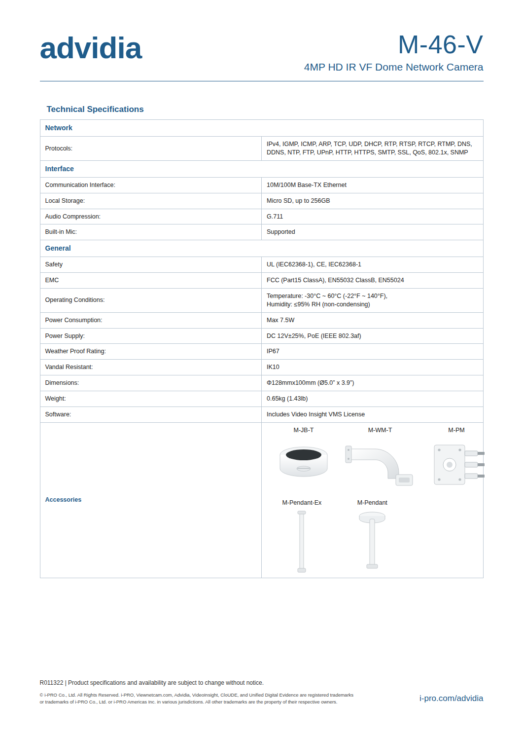advidia
M-46-V
4MP HD IR VF Dome Network Camera
Technical Specifications
| Network |
| --- |
| Protocols: | IPv4, IGMP, ICMP, ARP, TCP, UDP, DHCP, RTP, RTSP, RTCP, RTMP, DNS, DDNS, NTP, FTP, UPnP, HTTP, HTTPS, SMTP, SSL, QoS, 802.1x, SNMP |
| Interface |
| Communication Interface: | 10M/100M Base-TX Ethernet |
| Local Storage: | Micro SD, up to 256GB |
| Audio Compression: | G.711 |
| Built-in Mic: | Supported |
| General |
| Safety | UL (IEC62368-1), CE, IEC62368-1 |
| EMC | FCC (Part15 ClassA), EN55032 ClassB, EN55024 |
| Operating Conditions: | Temperature: -30°C ~ 60°C (-22°F ~ 140°F), Humidity: ≤95% RH (non-condensing) |
| Power Consumption: | Max 7.5W |
| Power Supply: | DC 12V±25%, PoE (IEEE 802.3af) |
| Weather Proof Rating: | IP67 |
| Vandal Resistant: | IK10 |
| Dimensions: | Φ128mmx100mm (Ø5.0” x 3.9”) |
| Weight: | 0.65kg (1.43lb) |
| Software: | Includes Video Insight VMS License |
| Accessories | M-JB-T M-WM-T M-PM M-Pendant-Ex M-Pendant |
R011322 | Product specifications and availability are subject to change without notice.
© i-PRO Co., Ltd. All Rights Reserved. i-PRO, Viewnetcam.com, Advidia, VideoInsight, CloUDE, and Unified Digital Evidence are registered trademarks or trademarks of i-PRO Co., Ltd. or i-PRO Americas Inc. in various jurisdictions. All other trademarks are the property of their respective owners.
i-pro.com/advidia